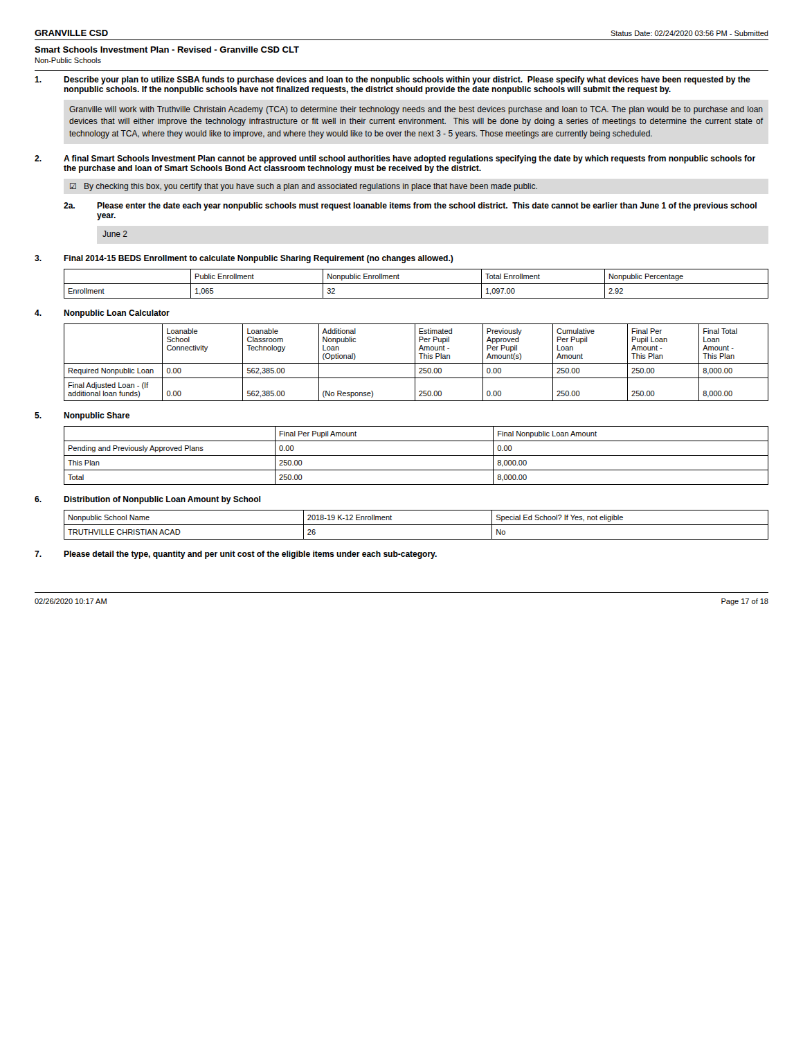GRANVILLE CSD Status Date: 02/24/2020 03:56 PM - Submitted
Smart Schools Investment Plan - Revised - Granville CSD CLT
Non-Public Schools
1.
Describe your plan to utilize SSBA funds to purchase devices and loan to the nonpublic schools within your district. Please specify what devices have been requested by the nonpublic schools. If the nonpublic schools have not finalized requests, the district should provide the date nonpublic schools will submit the request by.
Granville will work with Truthville Christain Academy (TCA) to determine their technology needs and the best devices purchase and loan to TCA. The plan would be to purchase and loan devices that will either improve the technology infrastructure or fit well in their current environment. This will be done by doing a series of meetings to determine the current state of technology at TCA, where they would like to improve, and where they would like to be over the next 3 - 5 years. Those meetings are currently being scheduled.
2.
A final Smart Schools Investment Plan cannot be approved until school authorities have adopted regulations specifying the date by which requests from nonpublic schools for the purchase and loan of Smart Schools Bond Act classroom technology must be received by the district.
☑ By checking this box, you certify that you have such a plan and associated regulations in place that have been made public.
2a.
Please enter the date each year nonpublic schools must request loanable items from the school district. This date cannot be earlier than June 1 of the previous school year.
June 2
3.
Final 2014-15 BEDS Enrollment to calculate Nonpublic Sharing Requirement (no changes allowed.)
| | Public Enrollment | Nonpublic Enrollment | Total Enrollment | Nonpublic Percentage |
| --- | --- | --- | --- | --- |
| Enrollment | 1,065 | 32 | 1,097.00 | 2.92 |
4.
Nonpublic Loan Calculator
| | Loanable School Connectivity | Loanable Classroom Technology | Additional Nonpublic Loan (Optional) | Estimated Per Pupil Amount - This Plan | Previously Approved Per Pupil Amount(s) | Cumulative Per Pupil Loan Amount | Final Per Pupil Loan Amount - This Plan | Final Total Loan Amount - This Plan |
| --- | --- | --- | --- | --- | --- | --- | --- | --- |
| Required Nonpublic Loan | 0.00 | 562,385.00 | | 250.00 | 0.00 | 250.00 | 250.00 | 8,000.00 |
| Final Adjusted Loan - (If additional loan funds) | 0.00 | 562,385.00 | (No Response) | 250.00 | 0.00 | 250.00 | 250.00 | 8,000.00 |
5.
Nonpublic Share
| | Final Per Pupil Amount | Final Nonpublic Loan Amount |
| --- | --- | --- |
| Pending and Previously Approved Plans | 0.00 | 0.00 |
| This Plan | 250.00 | 8,000.00 |
| Total | 250.00 | 8,000.00 |
6.
Distribution of Nonpublic Loan Amount by School
| Nonpublic School Name | 2018-19 K-12 Enrollment | Special Ed School? If Yes, not eligible |
| --- | --- | --- |
| TRUTHVILLE CHRISTIAN ACAD | 26 | No |
7.
Please detail the type, quantity and per unit cost of the eligible items under each sub-category.
02/26/2020 10:17 AM Page 17 of 18